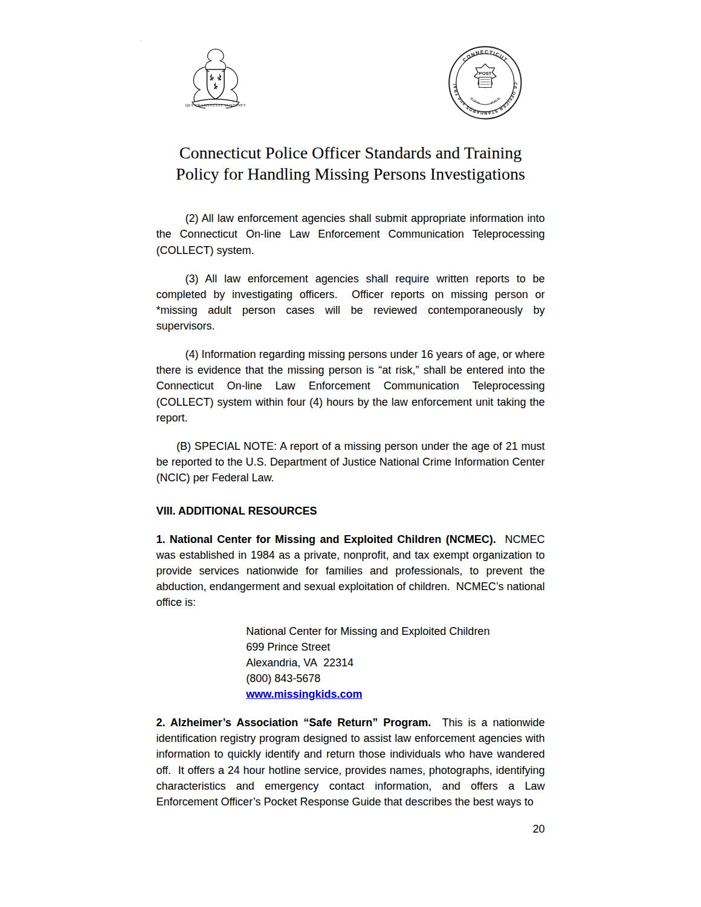.
QUI TRANSTULIT SUSTINET
CONNECTICUT POLICE OFFICER STANDARDS and TRAINING POST
Connecticut Police Officer Standards and Training Policy for Handling Missing Persons Investigations
(2) All law enforcement agencies shall submit appropriate information into the Connecticut On-line Law Enforcement Communication Teleprocessing (COLLECT) system.
(3) All law enforcement agencies shall require written reports to be completed by investigating officers. Officer reports on missing person or *missing adult person cases will be reviewed contemporaneously by supervisors.
(4) Information regarding missing persons under 16 years of age, or where there is evidence that the missing person is “at risk,” shall be entered into the Connecticut On-line Law Enforcement Communication Teleprocessing (COLLECT) system within four (4) hours by the law enforcement unit taking the report.
(B) SPECIAL NOTE: A report of a missing person under the age of 21 must be reported to the U.S. Department of Justice National Crime Information Center (NCIC) per Federal Law.
VIII. ADDITIONAL RESOURCES
1. National Center for Missing and Exploited Children (NCMEC). NCMEC was established in 1984 as a private, nonprofit, and tax exempt organization to provide services nationwide for families and professionals, to prevent the abduction, endangerment and sexual exploitation of children. NCMEC’s national office is:
National Center for Missing and Exploited Children
699 Prince Street
Alexandria, VA 22314
(800) 843-5678
www.missingkids.com
2. Alzheimer’s Association “Safe Return” Program. This is a nationwide identification registry program designed to assist law enforcement agencies with information to quickly identify and return those individuals who have wandered off. It offers a 24 hour hotline service, provides names, photographs, identifying characteristics and emergency contact information, and offers a Law Enforcement Officer’s Pocket Response Guide that describes the best ways to
20